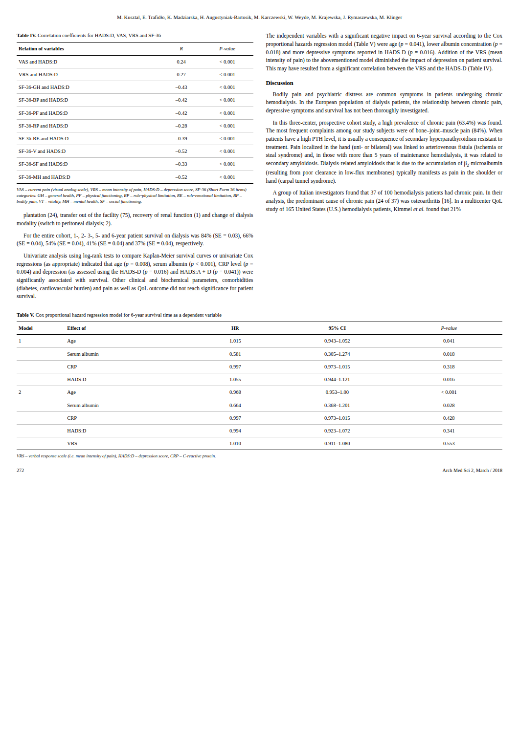M. Kusztal, E. Trafidło, K. Madziarska, H. Augustyniak-Bartosik, M. Karczewski, W. Weyde, M. Krajewska, J. Rymaszewska, M. Klinger
Table IV. Correlation coefficients for HADS:D, VAS, VRS and SF-36
| Relation of variables | R | P-value |
| --- | --- | --- |
| VAS and HADS:D | 0.24 | < 0.001 |
| VRS and HADS:D | 0.27 | < 0.001 |
| SF-36-GH and HADS:D | –0.43 | < 0.001 |
| SF-36-BP and HADS:D | –0.42 | < 0.001 |
| SF-36-PF and HADS:D | –0.42 | < 0.001 |
| SF-36-RP and HADS:D | –0.28 | < 0.001 |
| SF-36-RE and HADS:D | –0.39 | < 0.001 |
| SF-36-V and HADS:D | –0.52 | < 0.001 |
| SF-36-SF and HADS:D | –0.33 | < 0.001 |
| SF-36-MH and HADS:D | –0.52 | < 0.001 |
VAS – current pain (visual analog scale), VRS – mean intensity of pain, HADS:D – depression score, SF-36 (Short Form 36 items) categories: GH – general health, PF – physical functioning, RP – role-physical limitation, RE – role-emotional limitation, BP – bodily pain, VT – vitality, MH – mental health, SF – social functioning.
plantation (24), transfer out of the facility (75), recovery of renal function (1) and change of dialysis modality (switch to peritoneal dialysis; 2).
For the entire cohort, 1-, 2- 3-, 5- and 6-year patient survival on dialysis was 84% (SE = 0.03), 66% (SE = 0.04), 54% (SE = 0.04), 41% (SE = 0.04) and 37% (SE = 0.04), respectively.
Univariate analysis using log-rank tests to compare Kaplan-Meier survival curves or univariate Cox regressions (as appropriate) indicated that age (p = 0.008), serum albumin (p < 0.001), CRP level (p = 0.004) and depression (as assessed using the HADS-D (p = 0.016) and HADS:A + D (p = 0.041)) were significantly associated with survival. Other clinical and biochemical parameters, comorbidities (diabetes, cardiovascular burden) and pain as well as QoL outcome did not reach significance for patient survival.
The independent variables with a significant negative impact on 6-year survival according to the Cox proportional hazards regression model (Table V) were age (p = 0.041), lower albumin concentration (p = 0.018) and more depressive symptoms reported in HADS-D (p = 0.016). Addition of the VRS (mean intensity of pain) to the abovementioned model diminished the impact of depression on patient survival. This may have resulted from a significant correlation between the VRS and the HADS-D (Table IV).
Discussion
Bodily pain and psychiatric distress are common symptoms in patients undergoing chronic hemodialysis. In the European population of dialysis patients, the relationship between chronic pain, depressive symptoms and survival has not been thoroughly investigated.
In this three-center, prospective cohort study, a high prevalence of chronic pain (63.4%) was found. The most frequent complaints among our study subjects were of bone–joint–muscle pain (84%). When patients have a high PTH level, it is usually a consequence of secondary hyperparathyroidism resistant to treatment. Pain localized in the hand (uni- or bilateral) was linked to arteriovenous fistula (ischemia or steal syndrome) and, in those with more than 5 years of maintenance hemodialysis, it was related to secondary amyloidosis. Dialysis-related amyloidosis that is due to the accumulation of β2-microalbumin (resulting from poor clearance in low-flux membranes) typically manifests as pain in the shoulder or hand (carpal tunnel syndrome).
A group of Italian investigators found that 37 of 100 hemodialysis patients had chronic pain. In their analysis, the predominant cause of chronic pain (24 of 37) was osteoarthritis [16]. In a multicenter QoL study of 165 United States (U.S.) hemodialysis patients, Kimmel et al. found that 21%
Table V. Cox proportional hazard regression model for 6-year survival time as a dependent variable
| Model | Effect of | HR | 95% CI | P-value |
| --- | --- | --- | --- | --- |
| 1 | Age | 1.015 | 0.943–1.052 | 0.041 |
| | Serum albumin | 0.581 | 0.305–1.274 | 0.018 |
| | CRP | 0.997 | 0.973–1.015 | 0.318 |
| | HADS:D | 1.055 | 0.944–1.121 | 0.016 |
| 2 | Age | 0.968 | 0.953–1.00 | < 0.001 |
| | Serum albumin | 0.664 | 0.368–1.201 | 0.028 |
| | CRP | 0.997 | 0.973–1.015 | 0.428 |
| | HADS:D | 0.994 | 0.923–1.072 | 0.341 |
| | VRS | 1.010 | 0.911–1.080 | 0.553 |
VRS – verbal response scale (i.e. mean intensity of pain), HADS:D – depression score, CRP – C-reactive protein.
272
Arch Med Sci 2, March / 2018